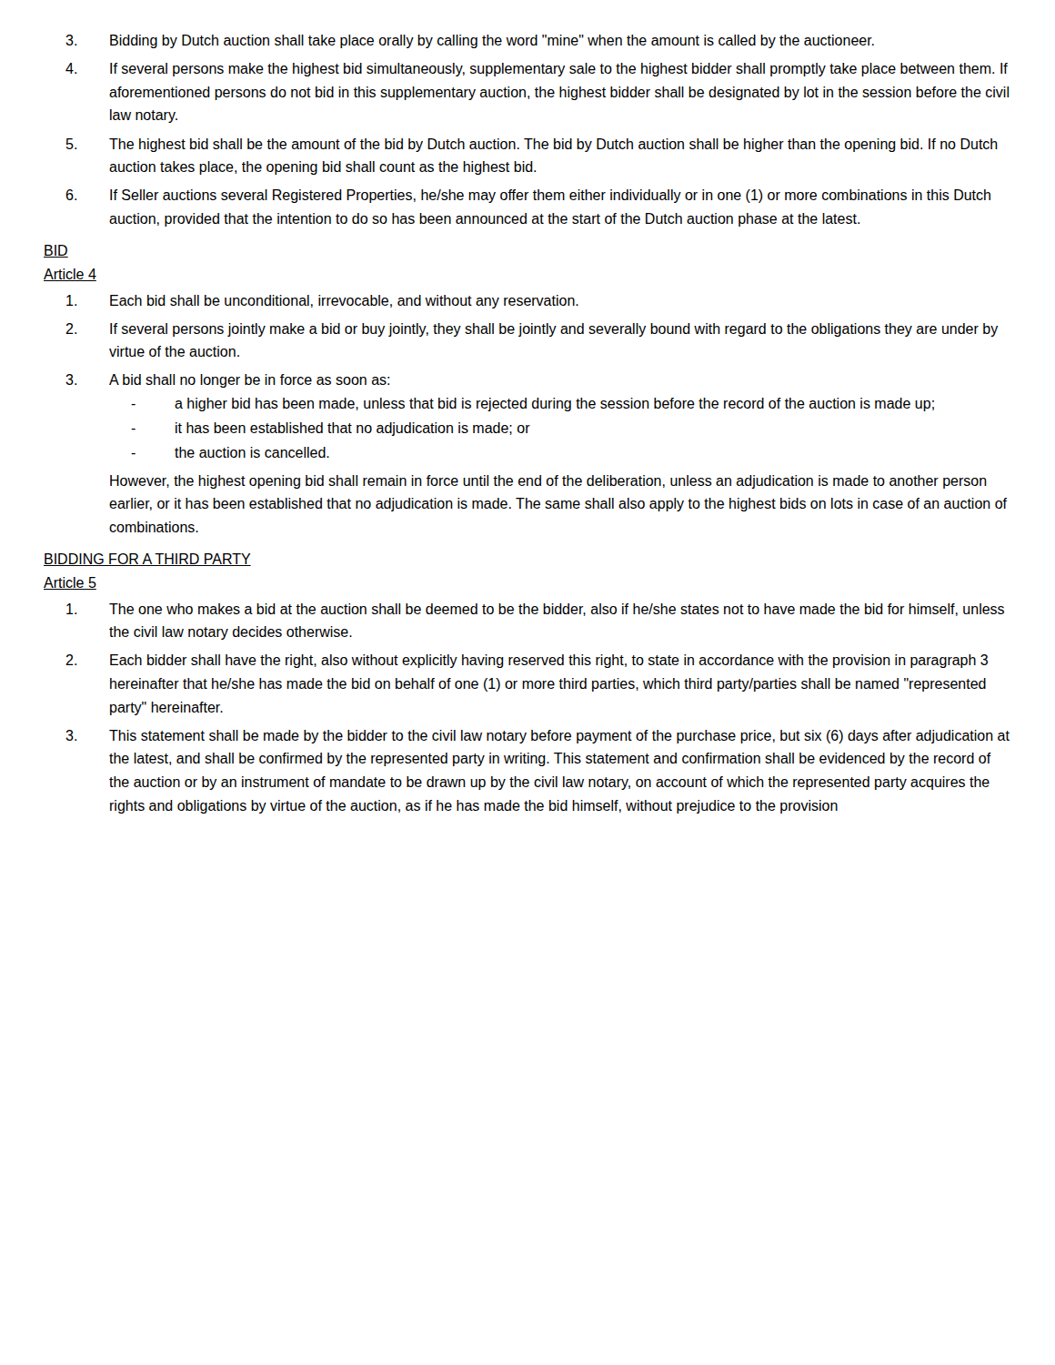3.
Bidding by Dutch auction shall take place orally by calling the word "mine" when the amount is called by the auctioneer.
4.
If several persons make the highest bid simultaneously, supplementary sale to the highest bidder shall promptly take place between them. If aforementioned persons do not bid in this supplementary auction, the highest bidder shall be designated by lot in the session before the civil law notary.
5.
The highest bid shall be the amount of the bid by Dutch auction. The bid by Dutch auction shall be higher than the opening bid. If no Dutch auction takes place, the opening bid shall count as the highest bid.
6.
If Seller auctions several Registered Properties, he/she may offer them either individually or in one (1) or more combinations in this Dutch auction, provided that the intention to do so has been announced at the start of the Dutch auction phase at the latest.
BID
Article 4
1.
Each bid shall be unconditional, irrevocable, and without any reservation.
2.
If several persons jointly make a bid or buy jointly, they shall be jointly and severally bound with regard to the obligations they are under by virtue of the auction.
3.
A bid shall no longer be in force as soon as:
-a higher bid has been made, unless that bid is rejected during the session before the record of the auction is made up;
-it has been established that no adjudication is made; or
-the auction is cancelled.
However, the highest opening bid shall remain in force until the end of the deliberation, unless an adjudication is made to another person earlier, or it has been established that no adjudication is made. The same shall also apply to the highest bids on lots in case of an auction of combinations.
BIDDING FOR A THIRD PARTY
Article 5
1.
The one who makes a bid at the auction shall be deemed to be the bidder, also if he/she states not to have made the bid for himself, unless the civil law notary decides otherwise.
2.
Each bidder shall have the right, also without explicitly having reserved this right, to state in accordance with the provision in paragraph 3 hereinafter that he/she has made the bid on behalf of one (1) or more third parties, which third party/parties shall be named "represented party" hereinafter.
3.
This statement shall be made by the bidder to the civil law notary before payment of the purchase price, but six (6) days after adjudication at the latest, and shall be confirmed by the represented party in writing. This statement and confirmation shall be evidenced by the record of the auction or by an instrument of mandate to be drawn up by the civil law notary, on account of which the represented party acquires the rights and obligations by virtue of the auction, as if he has made the bid himself, without prejudice to the provision